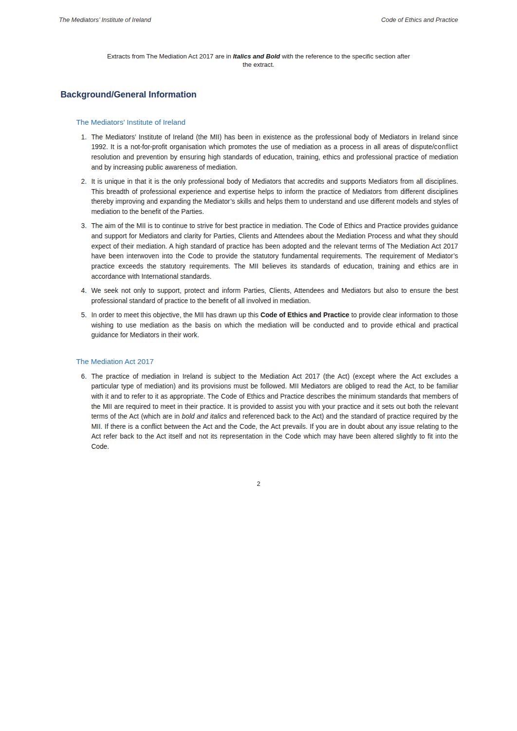The Mediators’ Institute of Ireland Code of Ethics and Practice
Extracts from The Mediation Act 2017 are in Italics and Bold with the reference to the specific section after the extract.
Background/General Information
The Mediators’ Institute of Ireland
The Mediators’ Institute of Ireland (the MII) has been in existence as the professional body of Mediators in Ireland since 1992. It is a not-for-profit organisation which promotes the use of mediation as a process in all areas of dispute/conflict resolution and prevention by ensuring high standards of education, training, ethics and professional practice of mediation and by increasing public awareness of mediation.
It is unique in that it is the only professional body of Mediators that accredits and supports Mediators from all disciplines. This breadth of professional experience and expertise helps to inform the practice of Mediators from different disciplines thereby improving and expanding the Mediator’s skills and helps them to understand and use different models and styles of mediation to the benefit of the Parties.
The aim of the MII is to continue to strive for best practice in mediation. The Code of Ethics and Practice provides guidance and support for Mediators and clarity for Parties, Clients and Attendees about the Mediation Process and what they should expect of their mediation. A high standard of practice has been adopted and the relevant terms of The Mediation Act 2017 have been interwoven into the Code to provide the statutory fundamental requirements. The requirement of Mediator’s practice exceeds the statutory requirements. The MII believes its standards of education, training and ethics are in accordance with International standards.
We seek not only to support, protect and inform Parties, Clients, Attendees and Mediators but also to ensure the best professional standard of practice to the benefit of all involved in mediation.
In order to meet this objective, the MII has drawn up this Code of Ethics and Practice to provide clear information to those wishing to use mediation as the basis on which the mediation will be conducted and to provide ethical and practical guidance for Mediators in their work.
The Mediation Act 2017
The practice of mediation in Ireland is subject to the Mediation Act 2017 (the Act) (except where the Act excludes a particular type of mediation) and its provisions must be followed. MII Mediators are obliged to read the Act, to be familiar with it and to refer to it as appropriate. The Code of Ethics and Practice describes the minimum standards that members of the MII are required to meet in their practice. It is provided to assist you with your practice and it sets out both the relevant terms of the Act (which are in bold and italics and referenced back to the Act) and the standard of practice required by the MII. If there is a conflict between the Act and the Code, the Act prevails. If you are in doubt about any issue relating to the Act refer back to the Act itself and not its representation in the Code which may have been altered slightly to fit into the Code.
2